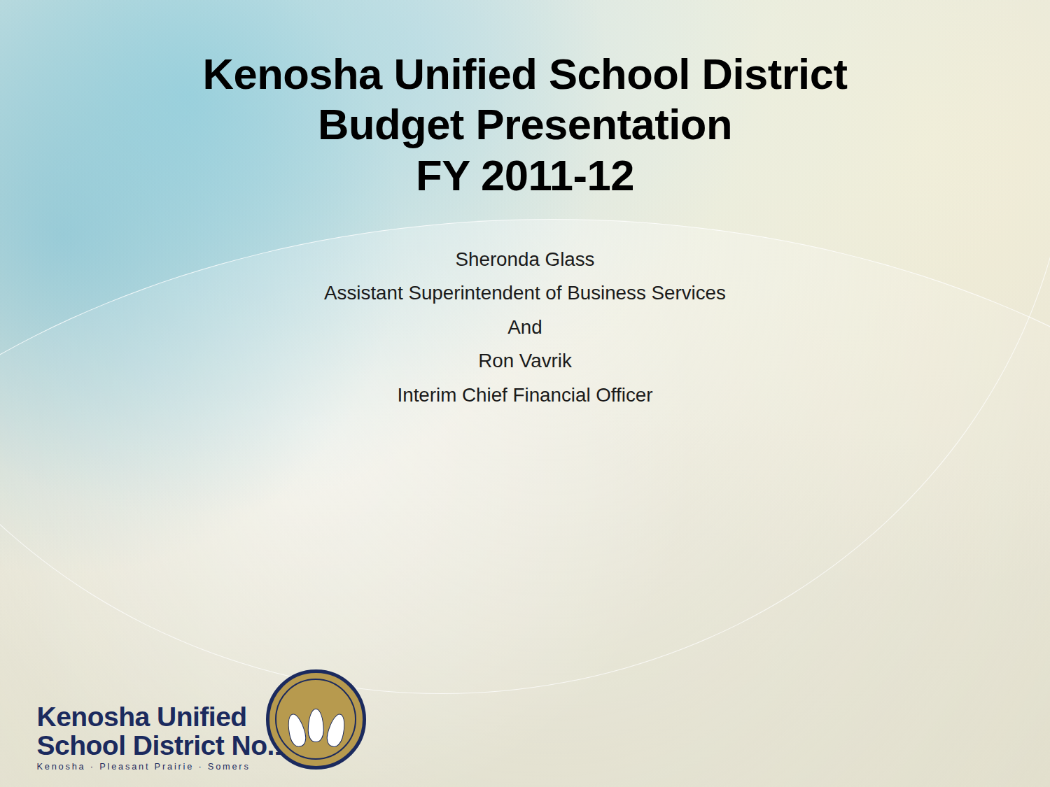Kenosha Unified School District
Budget Presentation
FY 2011-12
Sheronda Glass
Assistant Superintendent of Business Services
And
Ron Vavrik
Interim Chief Financial Officer
Kenosha Unified School District No.1 Kenosha · Pleasant Prairie · Somers